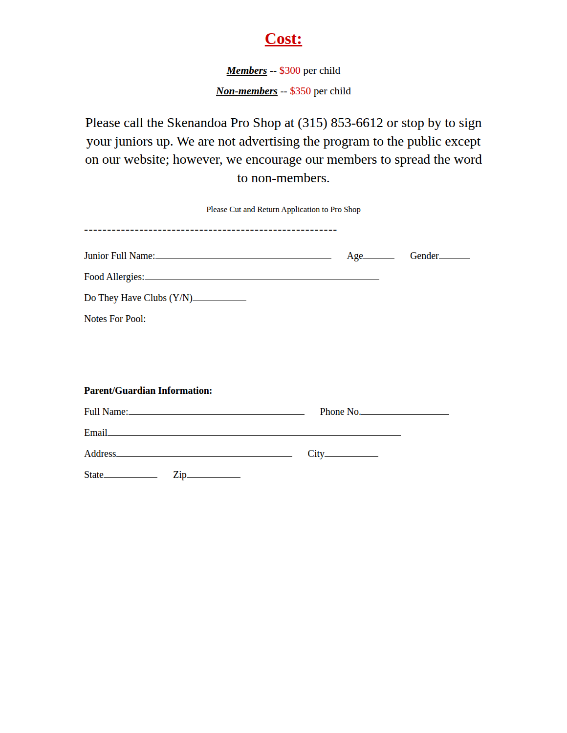Cost:
Members -- $300 per child
Non-members -- $350 per child
Please call the Skenandoa Pro Shop at (315) 853-6612 or stop by to sign your juniors up. We are not advertising the program to the public except on our website; however, we encourage our members to spread the word to non-members.
Please Cut and Return Application to Pro Shop
-------------------------------------------------------
Junior Full Name: Age Gender
Food Allergies:
Do They Have Clubs (Y/N)
Notes For Pool:
Parent/Guardian Information:
Full Name: Phone No.
Email
Address City
State Zip